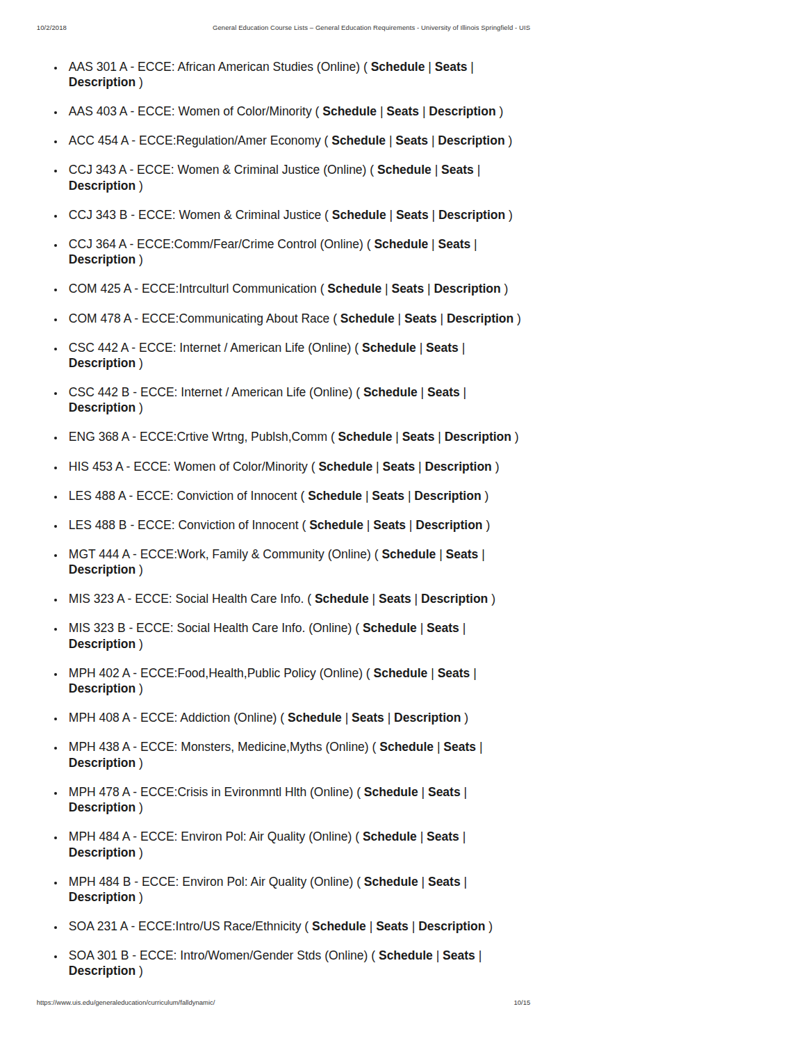10/2/2018
General Education Course Lists – General Education Requirements - University of Illinois Springfield - UIS
AAS 301 A - ECCE: African American Studies (Online) ( Schedule | Seats | Description )
AAS 403 A - ECCE: Women of Color/Minority ( Schedule | Seats | Description )
ACC 454 A - ECCE:Regulation/Amer Economy ( Schedule | Seats | Description )
CCJ 343 A - ECCE: Women & Criminal Justice (Online) ( Schedule | Seats | Description )
CCJ 343 B - ECCE: Women & Criminal Justice ( Schedule | Seats | Description )
CCJ 364 A - ECCE:Comm/Fear/Crime Control (Online) ( Schedule | Seats | Description )
COM 425 A - ECCE:Intrculturl Communication ( Schedule | Seats | Description )
COM 478 A - ECCE:Communicating About Race ( Schedule | Seats | Description )
CSC 442 A - ECCE: Internet / American Life (Online) ( Schedule | Seats | Description )
CSC 442 B - ECCE: Internet / American Life (Online) ( Schedule | Seats | Description )
ENG 368 A - ECCE:Crtive Wrtng, Publsh,Comm ( Schedule | Seats | Description )
HIS 453 A - ECCE: Women of Color/Minority ( Schedule | Seats | Description )
LES 488 A - ECCE: Conviction of Innocent ( Schedule | Seats | Description )
LES 488 B - ECCE: Conviction of Innocent ( Schedule | Seats | Description )
MGT 444 A - ECCE:Work, Family & Community (Online) ( Schedule | Seats | Description )
MIS 323 A - ECCE: Social Health Care Info. ( Schedule | Seats | Description )
MIS 323 B - ECCE: Social Health Care Info. (Online) ( Schedule | Seats | Description )
MPH 402 A - ECCE:Food,Health,Public Policy (Online) ( Schedule | Seats | Description )
MPH 408 A - ECCE: Addiction (Online) ( Schedule | Seats | Description )
MPH 438 A - ECCE: Monsters, Medicine,Myths (Online) ( Schedule | Seats | Description )
MPH 478 A - ECCE:Crisis in Evironmntl Hlth (Online) ( Schedule | Seats | Description )
MPH 484 A - ECCE: Environ Pol: Air Quality (Online) ( Schedule | Seats | Description )
MPH 484 B - ECCE: Environ Pol: Air Quality (Online) ( Schedule | Seats | Description )
SOA 231 A - ECCE:Intro/US Race/Ethnicity ( Schedule | Seats | Description )
SOA 301 B - ECCE: Intro/Women/Gender Stds (Online) ( Schedule | Seats | Description )
https://www.uis.edu/generaleducation/curriculum/falldynamic/ 10/15